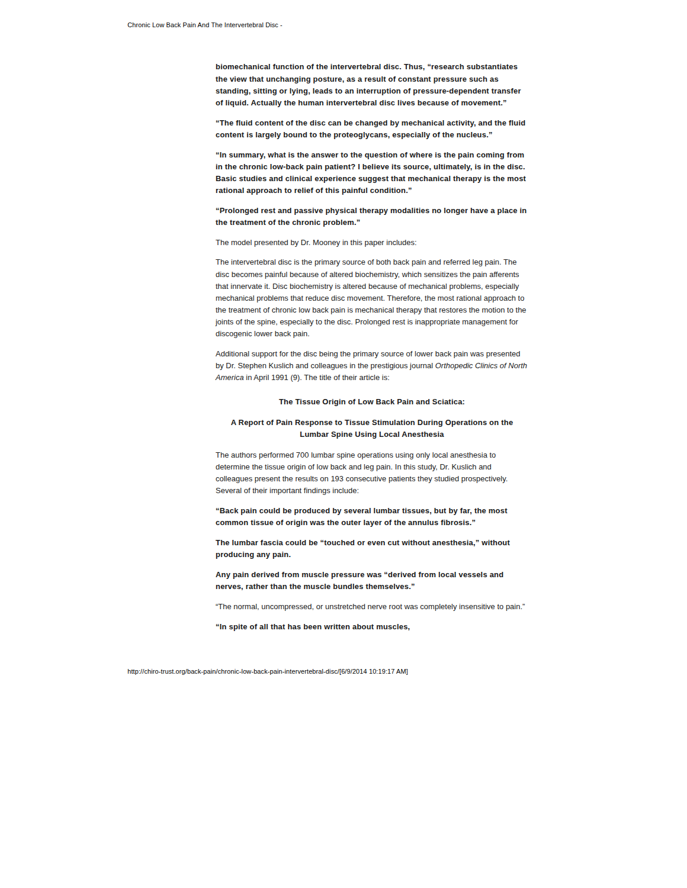Chronic Low Back Pain And The Intervertebral Disc -
biomechanical function of the intervertebral disc. Thus, “research substantiates the view that unchanging posture, as a result of constant pressure such as standing, sitting or lying, leads to an interruption of pressure-dependent transfer of liquid. Actually the human intervertebral disc lives because of movement.”
“The fluid content of the disc can be changed by mechanical activity, and the fluid content is largely bound to the proteoglycans, especially of the nucleus.”
“In summary, what is the answer to the question of where is the pain coming from in the chronic low-back pain patient? I believe its source, ultimately, is in the disc. Basic studies and clinical experience suggest that mechanical therapy is the most rational approach to relief of this painful condition.”
“Prolonged rest and passive physical therapy modalities no longer have a place in the treatment of the chronic problem.”
The model presented by Dr. Mooney in this paper includes:
The intervertebral disc is the primary source of both back pain and referred leg pain. The disc becomes painful because of altered biochemistry, which sensitizes the pain afferents that innervate it. Disc biochemistry is altered because of mechanical problems, especially mechanical problems that reduce disc movement. Therefore, the most rational approach to the treatment of chronic low back pain is mechanical therapy that restores the motion to the joints of the spine, especially to the disc. Prolonged rest is inappropriate management for discogenic lower back pain.
Additional support for the disc being the primary source of lower back pain was presented by Dr. Stephen Kuslich and colleagues in the prestigious journal Orthopedic Clinics of North America in April 1991 (9). The title of their article is:
The Tissue Origin of Low Back Pain and Sciatica:
A Report of Pain Response to Tissue Stimulation During Operations on the Lumbar Spine Using Local Anesthesia
The authors performed 700 lumbar spine operations using only local anesthesia to determine the tissue origin of low back and leg pain. In this study, Dr. Kuslich and colleagues present the results on 193 consecutive patients they studied prospectively. Several of their important findings include:
“Back pain could be produced by several lumbar tissues, but by far, the most common tissue of origin was the outer layer of the annulus fibrosis.”
The lumbar fascia could be “touched or even cut without anesthesia,” without producing any pain.
Any pain derived from muscle pressure was “derived from local vessels and nerves, rather than the muscle bundles themselves.”
“The normal, uncompressed, or unstretched nerve root was completely insensitive to pain.”
“In spite of all that has been written about muscles,
http://chiro-trust.org/back-pain/chronic-low-back-pain-intervertebral-disc/[6/9/2014 10:19:17 AM]